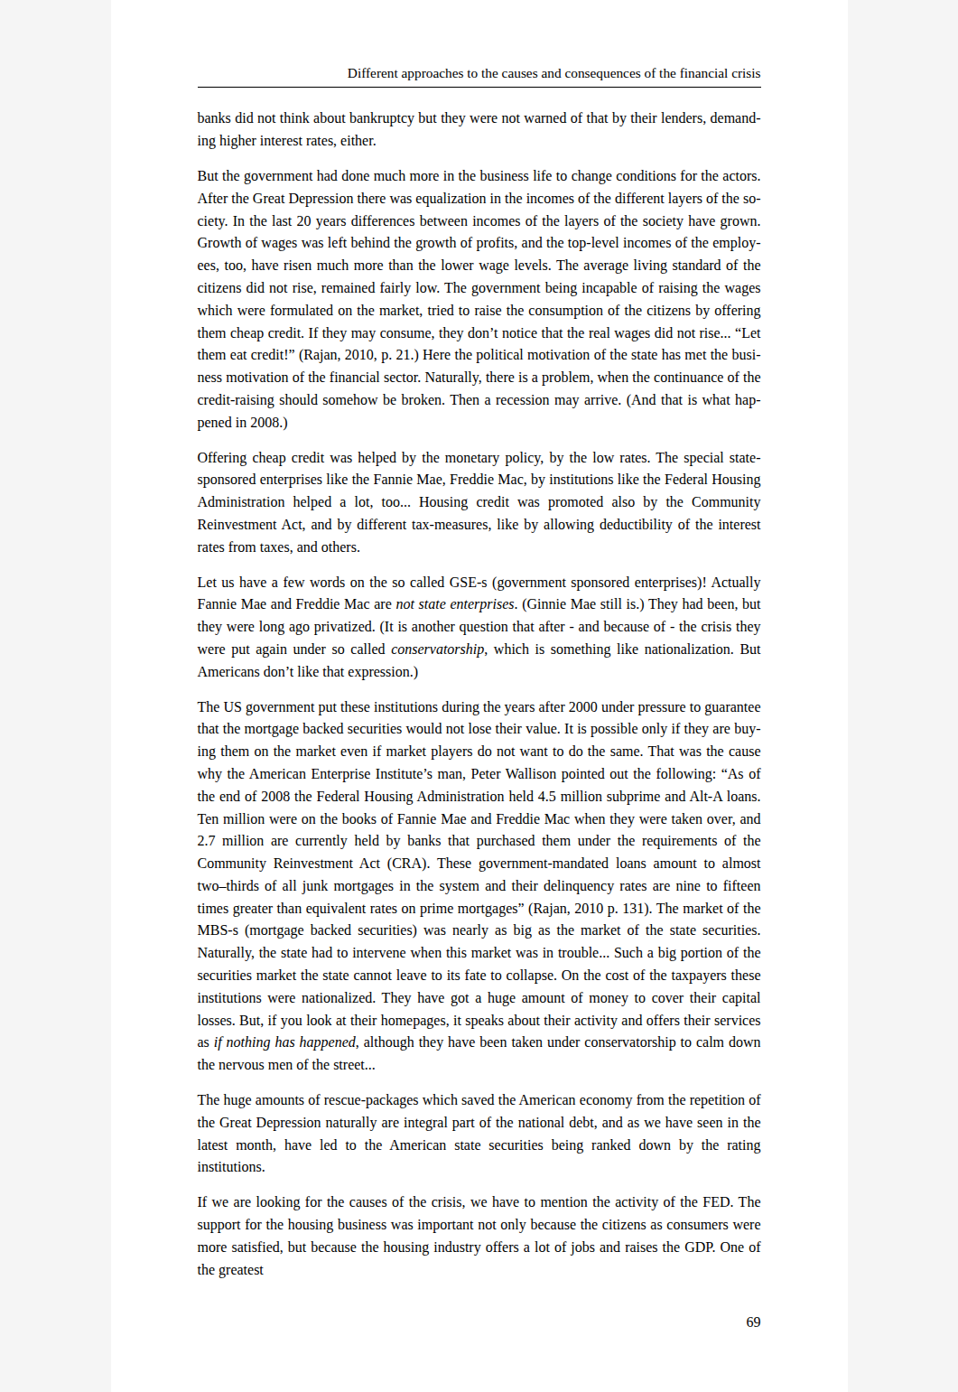Different approaches to the causes and consequences of the financial crisis
banks did not think about bankruptcy but they were not warned of that by their lenders, demanding higher interest rates, either.
But the government had done much more in the business life to change conditions for the actors. After the Great Depression there was equalization in the incomes of the different layers of the society. In the last 20 years differences between incomes of the layers of the society have grown. Growth of wages was left behind the growth of profits, and the top-level incomes of the employees, too, have risen much more than the lower wage levels. The average living standard of the citizens did not rise, remained fairly low. The government being incapable of raising the wages which were formulated on the market, tried to raise the consumption of the citizens by offering them cheap credit. If they may consume, they don’t notice that the real wages did not rise... “Let them eat credit!” (Rajan, 2010, p. 21.) Here the political motivation of the state has met the business motivation of the financial sector. Naturally, there is a problem, when the continuance of the credit-raising should somehow be broken. Then a recession may arrive. (And that is what happened in 2008.)
Offering cheap credit was helped by the monetary policy, by the low rates. The special state-sponsored enterprises like the Fannie Mae, Freddie Mac, by institutions like the Federal Housing Administration helped a lot, too... Housing credit was promoted also by the Community Reinvestment Act, and by different tax-measures, like by allowing deductibility of the interest rates from taxes, and others.
Let us have a few words on the so called GSE-s (government sponsored enterprises)! Actually Fannie Mae and Freddie Mac are not state enterprises. (Ginnie Mae still is.) They had been, but they were long ago privatized. (It is another question that after - and because of - the crisis they were put again under so called conservatorship, which is something like nationalization. But Americans don’t like that expression.)
The US government put these institutions during the years after 2000 under pressure to guarantee that the mortgage backed securities would not lose their value. It is possible only if they are buying them on the market even if market players do not want to do the same. That was the cause why the American Enterprise Institute’s man, Peter Wallison pointed out the following: “As of the end of 2008 the Federal Housing Administration held 4.5 million subprime and Alt-A loans. Ten million were on the books of Fannie Mae and Freddie Mac when they were taken over, and 2.7 million are currently held by banks that purchased them under the requirements of the Community Reinvestment Act (CRA). These government-mandated loans amount to almost two–thirds of all junk mortgages in the system and their delinquency rates are nine to fifteen times greater than equivalent rates on prime mortgages” (Rajan, 2010 p. 131). The market of the MBS-s (mortgage backed securities) was nearly as big as the market of the state securities. Naturally, the state had to intervene when this market was in trouble... Such a big portion of the securities market the state cannot leave to its fate to collapse. On the cost of the taxpayers these institutions were nationalized. They have got a huge amount of money to cover their capital losses. But, if you look at their homepages, it speaks about their activity and offers their services as if nothing has happened, although they have been taken under conservatorship to calm down the nervous men of the street...
The huge amounts of rescue-packages which saved the American economy from the repetition of the Great Depression naturally are integral part of the national debt, and as we have seen in the latest month, have led to the American state securities being ranked down by the rating institutions.
If we are looking for the causes of the crisis, we have to mention the activity of the FED. The support for the housing business was important not only because the citizens as consumers were more satisfied, but because the housing industry offers a lot of jobs and raises the GDP. One of the greatest
69